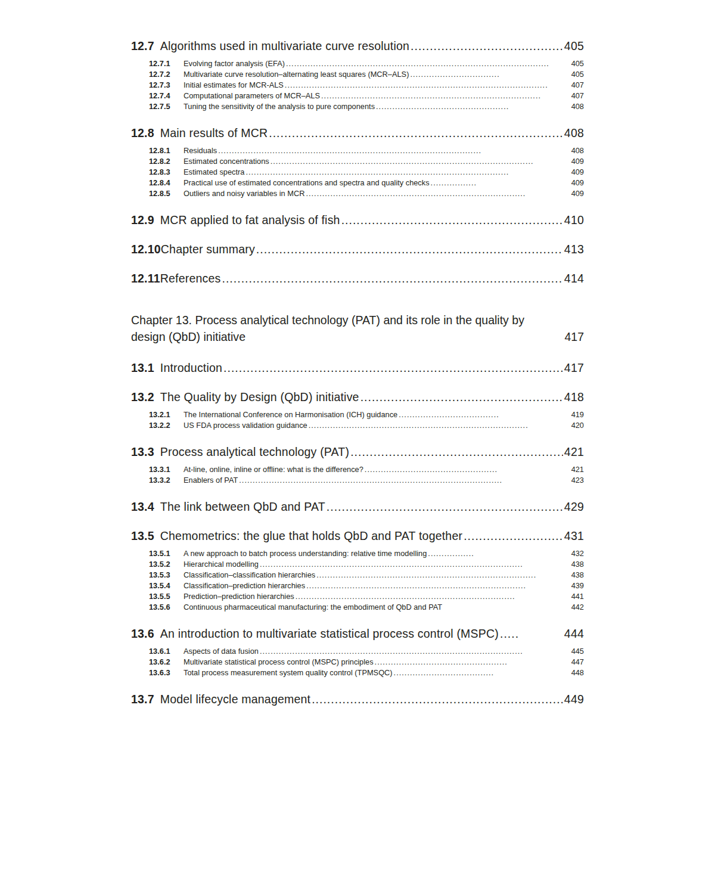12.7 Algorithms used in multivariate curve resolution .............................................................................................. 405
12.7.1 Evolving factor analysis (EFA) ................................................................................................. 405
12.7.2 Multivariate curve resolution–alternating least squares (MCR–ALS) ................................. 405
12.7.3 Initial estimates for MCR-ALS ................................................................................................. 407
12.7.4 Computational parameters of MCR–ALS ................................................................................. 407
12.7.5 Tuning the sensitivity of the analysis to pure components ................................................. 408
12.8 Main results of MCR .............................................................................................. 408
12.8.1 Residuals ................................................................................................. 408
12.8.2 Estimated concentrations ................................................................................................. 409
12.8.3 Estimated spectra ................................................................................................. 409
12.8.4 Practical use of estimated concentrations and spectra and quality checks ................. 409
12.8.5 Outliers and noisy variables in MCR ................................................................................. 409
12.9 MCR applied to fat analysis of fish .............................................................................................. 410
12.10 Chapter summary .............................................................................................. 413
12.11 References .............................................................................................. 414
Chapter 13. Process analytical technology (PAT) and its role in the quality by design (QbD) initiative 417
13.1 Introduction .............................................................................................. 417
13.2 The Quality by Design (QbD) initiative .............................................................................................. 418
13.2.1 The International Conference on Harmonisation (ICH) guidance ..................................... 419
13.2.2 US FDA process validation guidance ................................................................................. 420
13.3 Process analytical technology (PAT) .............................................................................................. 421
13.3.1 At-line, online, inline or offline: what is the difference? ................................................. 421
13.3.2 Enablers of PAT ................................................................................................. 423
13.4 The link between QbD and PAT .............................................................................................. 429
13.5 Chemometrics: the glue that holds QbD and PAT together .............................................. 431
13.5.1 A new approach to batch process understanding: relative time modelling ................. 432
13.5.2 Hierarchical modelling ................................................................................................. 438
13.5.3 Classification–classification hierarchies ................................................................................. 438
13.5.4 Classification–prediction hierarchies ................................................................................. 439
13.5.5 Prediction–prediction hierarchies ................................................................................. 441
13.5.6 Continuous pharmaceutical manufacturing: the embodiment of QbD and PAT 442
13.6 An introduction to multivariate statistical process control (MSPC) ..... 444
13.6.1 Aspects of data fusion ................................................................................................. 445
13.6.2 Multivariate statistical process control (MSPC) principles ................................................. 447
13.6.3 Total process measurement system quality control (TPMSQC) ..................................... 448
13.7 Model lifecycle management .............................................................................................. 449